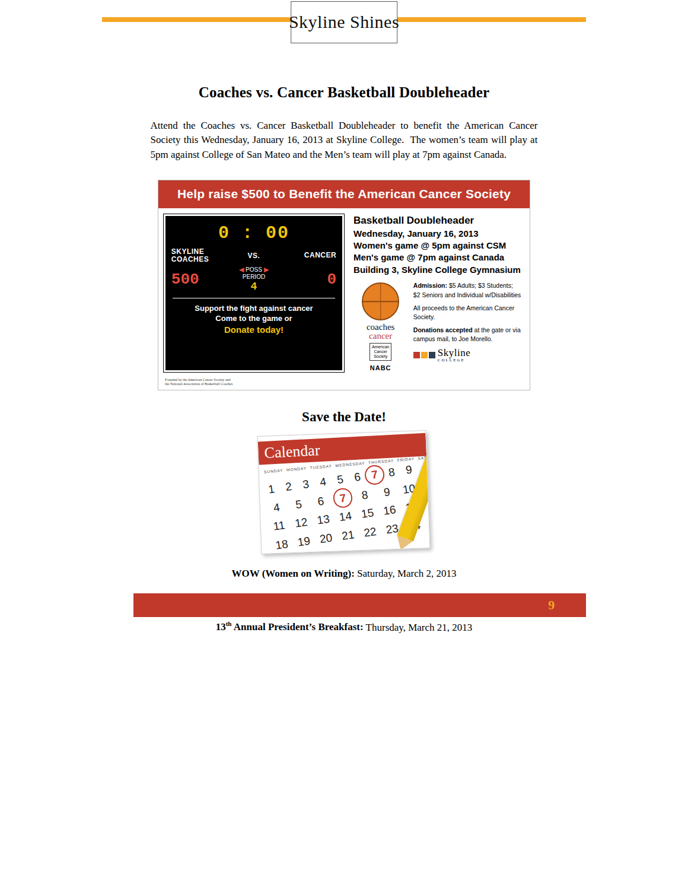Skyline Shines
Coaches vs. Cancer Basketball Doubleheader
Attend the Coaches vs. Cancer Basketball Doubleheader to benefit the American Cancer Society this Wednesday, January 16, 2013 at Skyline College. The women’s team will play at 5pm against College of San Mateo and the Men’s team will play at 7pm against Canada.
Help raise $500 to Benefit the American Cancer Society
0 : 00
SKYLINE
COACHES
VS.
CANCER
500
◀ POSS ▶
PERIOD
4
0
Support the fight against cancer
Come to the game or
Donate today!
Basketball Doubleheader
Wednesday, January 16, 2013
Women's game @ 5pm against CSM
Men's game @ 7pm against Canada
Building 3, Skyline College Gymnasium
coaches
cancer
American
Cancer
Society
NABC
Admission: $5 Adults; $3 Students;
$2 Seniors and Individual w/Disabilities
All proceeds to the American Cancer Society.
Donations accepted at the gate or via
campus mail, to Joe Morello.
Skyline COLLEGE
Founded by the American Cancer Society and
the National Association of Basketball Coaches
Save the Date!
Calendar
SUNDAY MONDAY TUESDAY WEDNESDAY THURSDAY FRIDAY SATURDAY
123456789
45678910
11121314151617
18192021222324
WOW (Women on Writing): Saturday, March 2, 2013
Rock The School Bells: Saturday, March 9, 2013
13th Annual President’s Breakfast: Thursday, March 21, 2013
9